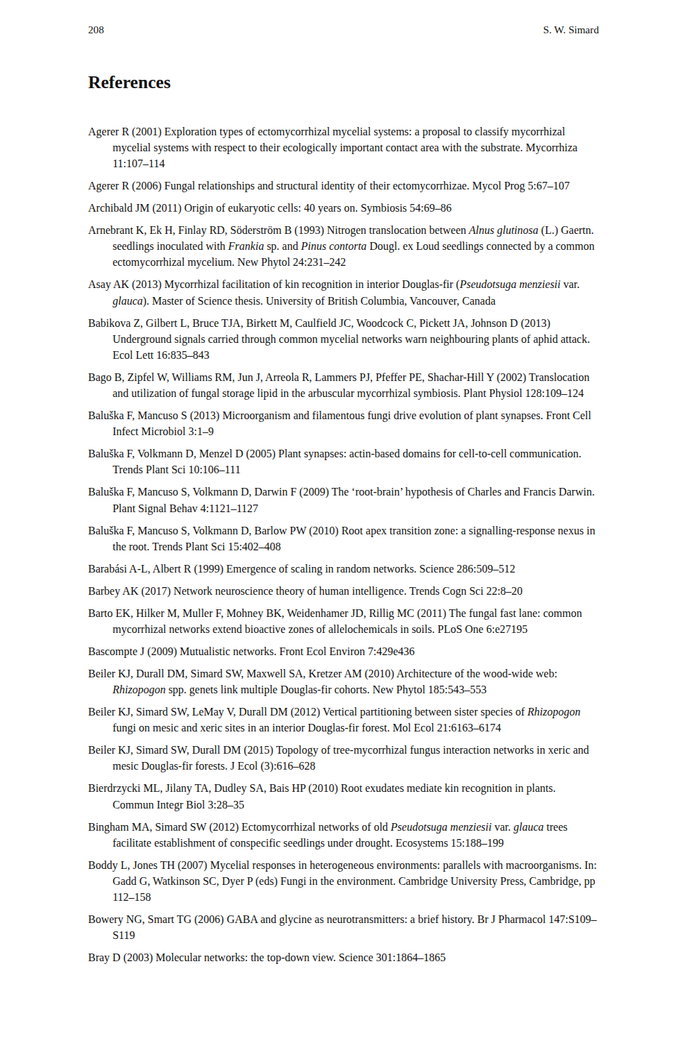208 S. W. Simard
References
Agerer R (2001) Exploration types of ectomycorrhizal mycelial systems: a proposal to classify mycorrhizal mycelial systems with respect to their ecologically important contact area with the substrate. Mycorrhiza 11:107–114
Agerer R (2006) Fungal relationships and structural identity of their ectomycorrhizae. Mycol Prog 5:67–107
Archibald JM (2011) Origin of eukaryotic cells: 40 years on. Symbiosis 54:69–86
Arnebrant K, Ek H, Finlay RD, Söderström B (1993) Nitrogen translocation between Alnus glutinosa (L.) Gaertn. seedlings inoculated with Frankia sp. and Pinus contorta Dougl. ex Loud seedlings connected by a common ectomycorrhizal mycelium. New Phytol 24:231–242
Asay AK (2013) Mycorrhizal facilitation of kin recognition in interior Douglas-fir (Pseudotsuga menziesii var. glauca). Master of Science thesis. University of British Columbia, Vancouver, Canada
Babikova Z, Gilbert L, Bruce TJA, Birkett M, Caulfield JC, Woodcock C, Pickett JA, Johnson D (2013) Underground signals carried through common mycelial networks warn neighbouring plants of aphid attack. Ecol Lett 16:835–843
Bago B, Zipfel W, Williams RM, Jun J, Arreola R, Lammers PJ, Pfeffer PE, Shachar-Hill Y (2002) Translocation and utilization of fungal storage lipid in the arbuscular mycorrhizal symbiosis. Plant Physiol 128:109–124
Baluška F, Mancuso S (2013) Microorganism and filamentous fungi drive evolution of plant synapses. Front Cell Infect Microbiol 3:1–9
Baluška F, Volkmann D, Menzel D (2005) Plant synapses: actin-based domains for cell-to-cell communication. Trends Plant Sci 10:106–111
Baluška F, Mancuso S, Volkmann D, Darwin F (2009) The ‘root-brain’ hypothesis of Charles and Francis Darwin. Plant Signal Behav 4:1121–1127
Baluška F, Mancuso S, Volkmann D, Barlow PW (2010) Root apex transition zone: a signalling-response nexus in the root. Trends Plant Sci 15:402–408
Barabási A-L, Albert R (1999) Emergence of scaling in random networks. Science 286:509–512
Barbey AK (2017) Network neuroscience theory of human intelligence. Trends Cogn Sci 22:8–20
Barto EK, Hilker M, Muller F, Mohney BK, Weidenhamer JD, Rillig MC (2011) The fungal fast lane: common mycorrhizal networks extend bioactive zones of allelochemicals in soils. PLoS One 6:e27195
Bascompte J (2009) Mutualistic networks. Front Ecol Environ 7:429e436
Beiler KJ, Durall DM, Simard SW, Maxwell SA, Kretzer AM (2010) Architecture of the wood-wide web: Rhizopogon spp. genets link multiple Douglas-fir cohorts. New Phytol 185:543–553
Beiler KJ, Simard SW, LeMay V, Durall DM (2012) Vertical partitioning between sister species of Rhizopogon fungi on mesic and xeric sites in an interior Douglas-fir forest. Mol Ecol 21:6163–6174
Beiler KJ, Simard SW, Durall DM (2015) Topology of tree-mycorrhizal fungus interaction networks in xeric and mesic Douglas-fir forests. J Ecol (3):616–628
Bierdrzycki ML, Jilany TA, Dudley SA, Bais HP (2010) Root exudates mediate kin recognition in plants. Commun Integr Biol 3:28–35
Bingham MA, Simard SW (2012) Ectomycorrhizal networks of old Pseudotsuga menziesii var. glauca trees facilitate establishment of conspecific seedlings under drought. Ecosystems 15:188–199
Boddy L, Jones TH (2007) Mycelial responses in heterogeneous environments: parallels with macroorganisms. In: Gadd G, Watkinson SC, Dyer P (eds) Fungi in the environment. Cambridge University Press, Cambridge, pp 112–158
Bowery NG, Smart TG (2006) GABA and glycine as neurotransmitters: a brief history. Br J Pharmacol 147:S109–S119
Bray D (2003) Molecular networks: the top-down view. Science 301:1864–1865